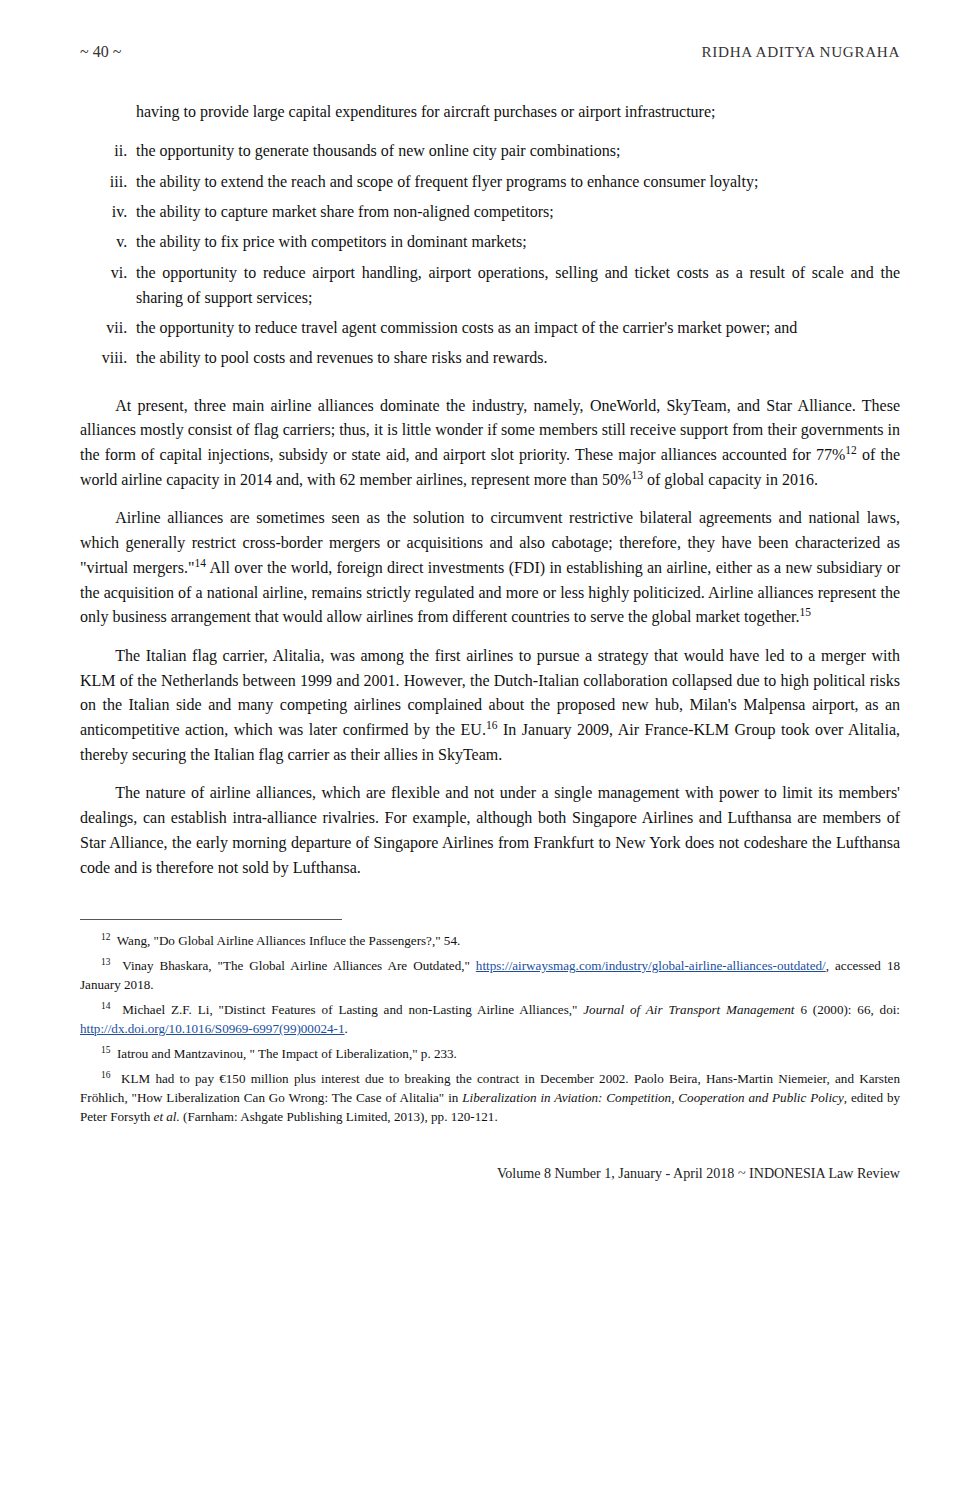~ 40 ~ RIDHA ADITYA NUGRAHA
having to provide large capital expenditures for aircraft purchases or airport infrastructure;
the opportunity to generate thousands of new online city pair combinations;
the ability to extend the reach and scope of frequent flyer programs to enhance consumer loyalty;
the ability to capture market share from non-aligned competitors;
the ability to fix price with competitors in dominant markets;
the opportunity to reduce airport handling, airport operations, selling and ticket costs as a result of scale and the sharing of support services;
the opportunity to reduce travel agent commission costs as an impact of the carrier's market power; and
the ability to pool costs and revenues to share risks and rewards.
At present, three main airline alliances dominate the industry, namely, OneWorld, SkyTeam, and Star Alliance. These alliances mostly consist of flag carriers; thus, it is little wonder if some members still receive support from their governments in the form of capital injections, subsidy or state aid, and airport slot priority. These major alliances accounted for 77%12 of the world airline capacity in 2014 and, with 62 member airlines, represent more than 50%13 of global capacity in 2016.
Airline alliances are sometimes seen as the solution to circumvent restrictive bilateral agreements and national laws, which generally restrict cross-border mergers or acquisitions and also cabotage; therefore, they have been characterized as "virtual mergers."14 All over the world, foreign direct investments (FDI) in establishing an airline, either as a new subsidiary or the acquisition of a national airline, remains strictly regulated and more or less highly politicized. Airline alliances represent the only business arrangement that would allow airlines from different countries to serve the global market together.15
The Italian flag carrier, Alitalia, was among the first airlines to pursue a strategy that would have led to a merger with KLM of the Netherlands between 1999 and 2001. However, the Dutch-Italian collaboration collapsed due to high political risks on the Italian side and many competing airlines complained about the proposed new hub, Milan's Malpensa airport, as an anticompetitive action, which was later confirmed by the EU.16 In January 2009, Air France-KLM Group took over Alitalia, thereby securing the Italian flag carrier as their allies in SkyTeam.
The nature of airline alliances, which are flexible and not under a single management with power to limit its members' dealings, can establish intra-alliance rivalries. For example, although both Singapore Airlines and Lufthansa are members of Star Alliance, the early morning departure of Singapore Airlines from Frankfurt to New York does not codeshare the Lufthansa code and is therefore not sold by Lufthansa.
12 Wang, "Do Global Airline Alliances Influce the Passengers?," 54.
13 Vinay Bhaskara, "The Global Airline Alliances Are Outdated," https://airwaysmag.com/industry/global-airline-alliances-outdated/, accessed 18 January 2018.
14 Michael Z.F. Li, "Distinct Features of Lasting and non-Lasting Airline Alliances," Journal of Air Transport Management 6 (2000): 66, doi: http://dx.doi.org/10.1016/S0969-6997(99)00024-1.
15 Iatrou and Mantzavinou, " The Impact of Liberalization," p. 233.
16 KLM had to pay €150 million plus interest due to breaking the contract in December 2002. Paolo Beira, Hans-Martin Niemeier, and Karsten Fröhlich, "How Liberalization Can Go Wrong: The Case of Alitalia" in Liberalization in Aviation: Competition, Cooperation and Public Policy, edited by Peter Forsyth et al. (Farnham: Ashgate Publishing Limited, 2013), pp. 120-121.
Volume 8 Number 1, January - April 2018 ~ INDONESIA Law Review